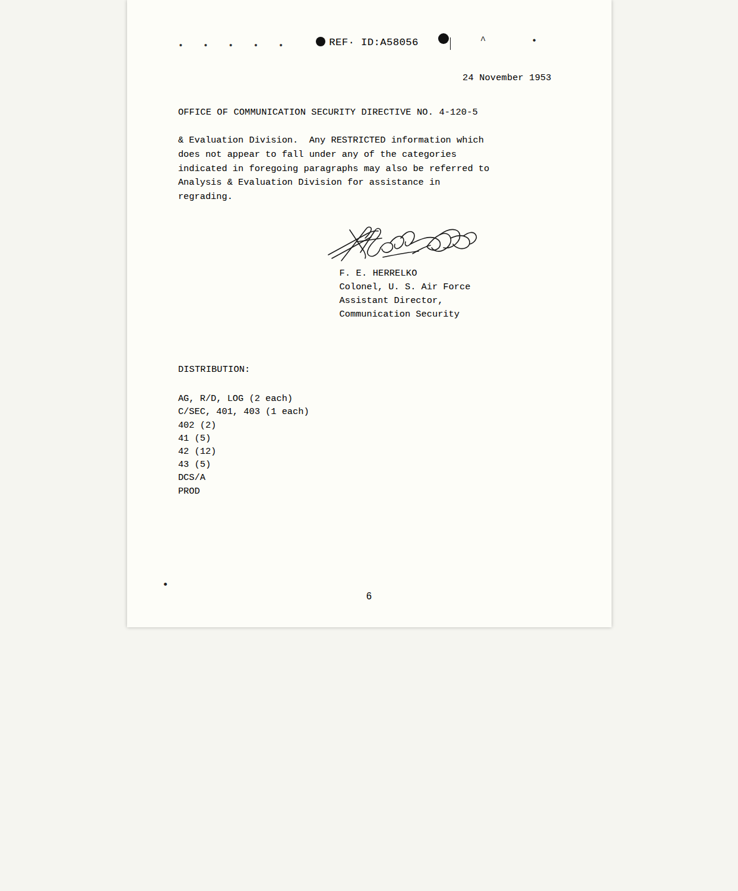• • • • •
REF· ID:A58056
^ •
24 November 1953
OFFICE OF COMMUNICATION SECURITY DIRECTIVE NO. 4‑120‑5
& Evaluation Division. Any RESTRICTED information which does not appear to fall under any of the categories indicated in foregoing paragraphs may also be referred to Analysis & Evaluation Division for assistance in regrading.
F. E. HERRELKO
Colonel, U. S. Air Force
Assistant Director,
Communication Security
DISTRIBUTION:
AG, R/D, LOG (2 each)
C/SEC, 401, 403 (1 each)
402 (2)
41 (5)
42 (12)
43 (5)
DCS/A
PROD
•
6